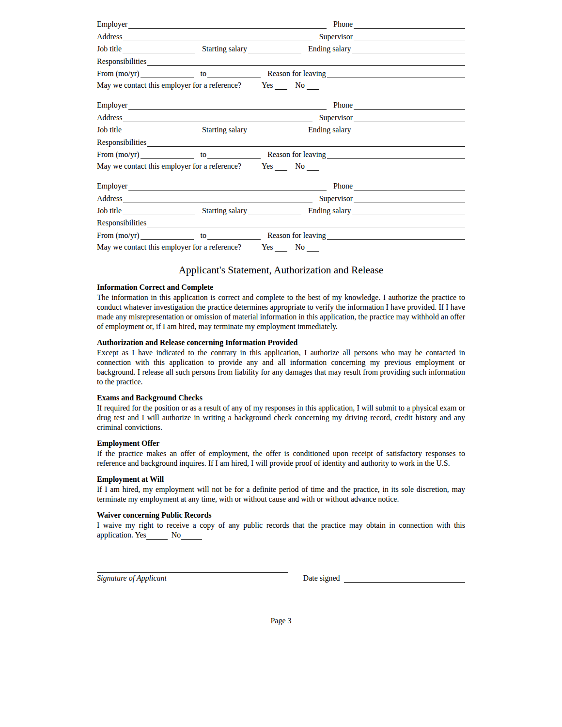Employer Phone
Address Supervisor
Job title Starting salary Ending salary
Responsibilities
From (mo/yr) to Reason for leaving
May we contact this employer for a reference? Yes No
Employer Phone
Address Supervisor
Job title Starting salary Ending salary
Responsibilities
From (mo/yr) to Reason for leaving
May we contact this employer for a reference? Yes No
Employer Phone
Address Supervisor
Job title Starting salary Ending salary
Responsibilities
From (mo/yr) to Reason for leaving
May we contact this employer for a reference? Yes No
Applicant's Statement, Authorization and Release
Information Correct and Complete
The information in this application is correct and complete to the best of my knowledge. I authorize the practice to conduct whatever investigation the practice determines appropriate to verify the information I have provided. If I have made any misrepresentation or omission of material information in this application, the practice may withhold an offer of employment or, if I am hired, may terminate my employment immediately.
Authorization and Release concerning Information Provided
Except as I have indicated to the contrary in this application, I authorize all persons who may be contacted in connection with this application to provide any and all information concerning my previous employment or background. I release all such persons from liability for any damages that may result from providing such information to the practice.
Exams and Background Checks
If required for the position or as a result of any of my responses in this application, I will submit to a physical exam or drug test and I will authorize in writing a background check concerning my driving record, credit history and any criminal convictions.
Employment Offer
If the practice makes an offer of employment, the offer is conditioned upon receipt of satisfactory responses to reference and background inquires. If I am hired, I will provide proof of identity and authority to work in the U.S.
Employment at Will
If I am hired, my employment will not be for a definite period of time and the practice, in its sole discretion, may terminate my employment at any time, with or without cause and with or without advance notice.
Waiver concerning Public Records
I waive my right to receive a copy of any public records that the practice may obtain in connection with this application. Yes No
Signature of Applicant
Date signed
Page 3